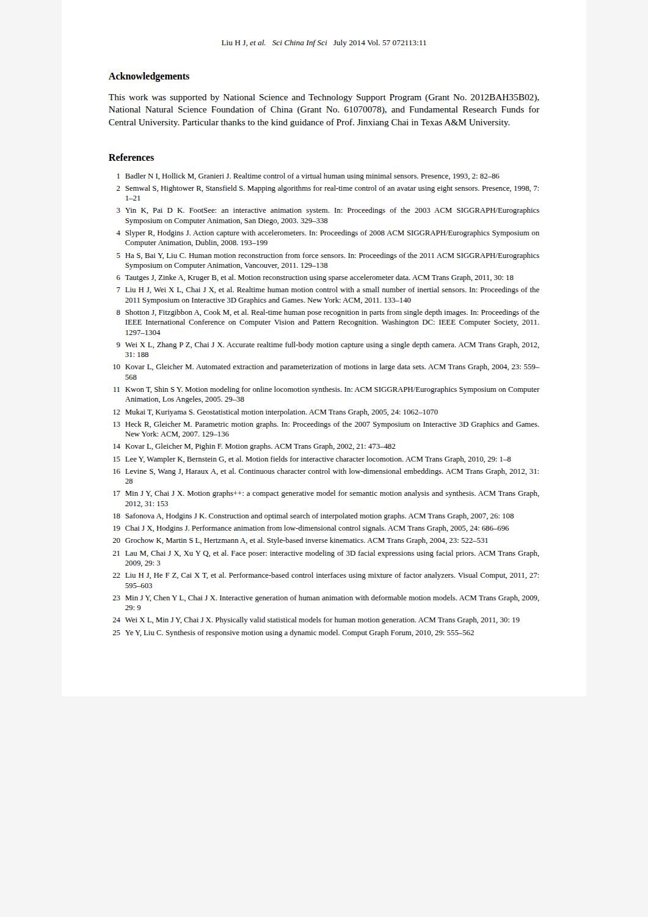Liu H J, et al. Sci China Inf Sci July 2014 Vol. 57 072113:11
Acknowledgements
This work was supported by National Science and Technology Support Program (Grant No. 2012BAH35B02), National Natural Science Foundation of China (Grant No. 61070078), and Fundamental Research Funds for Central University. Particular thanks to the kind guidance of Prof. Jinxiang Chai in Texas A&M University.
References
1 Badler N I, Hollick M, Granieri J. Realtime control of a virtual human using minimal sensors. Presence, 1993, 2: 82–86
2 Semwal S, Hightower R, Stansfield S. Mapping algorithms for real-time control of an avatar using eight sensors. Presence, 1998, 7: 1–21
3 Yin K, Pai D K. FootSee: an interactive animation system. In: Proceedings of the 2003 ACM SIGGRAPH/Eurographics Symposium on Computer Animation, San Diego, 2003. 329–338
4 Slyper R, Hodgins J. Action capture with accelerometers. In: Proceedings of 2008 ACM SIGGRAPH/Eurographics Symposium on Computer Animation, Dublin, 2008. 193–199
5 Ha S, Bai Y, Liu C. Human motion reconstruction from force sensors. In: Proceedings of the 2011 ACM SIGGRAPH/Eurographics Symposium on Computer Animation, Vancouver, 2011. 129–138
6 Tautges J, Zinke A, Kruger B, et al. Motion reconstruction using sparse accelerometer data. ACM Trans Graph, 2011, 30: 18
7 Liu H J, Wei X L, Chai J X, et al. Realtime human motion control with a small number of inertial sensors. In: Proceedings of the 2011 Symposium on Interactive 3D Graphics and Games. New York: ACM, 2011. 133–140
8 Shotton J, Fitzgibbon A, Cook M, et al. Real-time human pose recognition in parts from single depth images. In: Proceedings of the IEEE International Conference on Computer Vision and Pattern Recognition. Washington DC: IEEE Computer Society, 2011. 1297–1304
9 Wei X L, Zhang P Z, Chai J X. Accurate realtime full-body motion capture using a single depth camera. ACM Trans Graph, 2012, 31: 188
10 Kovar L, Gleicher M. Automated extraction and parameterization of motions in large data sets. ACM Trans Graph, 2004, 23: 559–568
11 Kwon T, Shin S Y. Motion modeling for online locomotion synthesis. In: ACM SIGGRAPH/Eurographics Symposium on Computer Animation, Los Angeles, 2005. 29–38
12 Mukai T, Kuriyama S. Geostatistical motion interpolation. ACM Trans Graph, 2005, 24: 1062–1070
13 Heck R, Gleicher M. Parametric motion graphs. In: Proceedings of the 2007 Symposium on Interactive 3D Graphics and Games. New York: ACM, 2007. 129–136
14 Kovar L, Gleicher M, Pighin F. Motion graphs. ACM Trans Graph, 2002, 21: 473–482
15 Lee Y, Wampler K, Bernstein G, et al. Motion fields for interactive character locomotion. ACM Trans Graph, 2010, 29: 1–8
16 Levine S, Wang J, Haraux A, et al. Continuous character control with low-dimensional embeddings. ACM Trans Graph, 2012, 31: 28
17 Min J Y, Chai J X. Motion graphs++: a compact generative model for semantic motion analysis and synthesis. ACM Trans Graph, 2012, 31: 153
18 Safonova A, Hodgins J K. Construction and optimal search of interpolated motion graphs. ACM Trans Graph, 2007, 26: 108
19 Chai J X, Hodgins J. Performance animation from low-dimensional control signals. ACM Trans Graph, 2005, 24: 686–696
20 Grochow K, Martin S L, Hertzmann A, et al. Style-based inverse kinematics. ACM Trans Graph, 2004, 23: 522–531
21 Lau M, Chai J X, Xu Y Q, et al. Face poser: interactive modeling of 3D facial expressions using facial priors. ACM Trans Graph, 2009, 29: 3
22 Liu H J, He F Z, Cai X T, et al. Performance-based control interfaces using mixture of factor analyzers. Visual Comput, 2011, 27: 595–603
23 Min J Y, Chen Y L, Chai J X. Interactive generation of human animation with deformable motion models. ACM Trans Graph, 2009, 29: 9
24 Wei X L, Min J Y, Chai J X. Physically valid statistical models for human motion generation. ACM Trans Graph, 2011, 30: 19
25 Ye Y, Liu C. Synthesis of responsive motion using a dynamic model. Comput Graph Forum, 2010, 29: 555–562